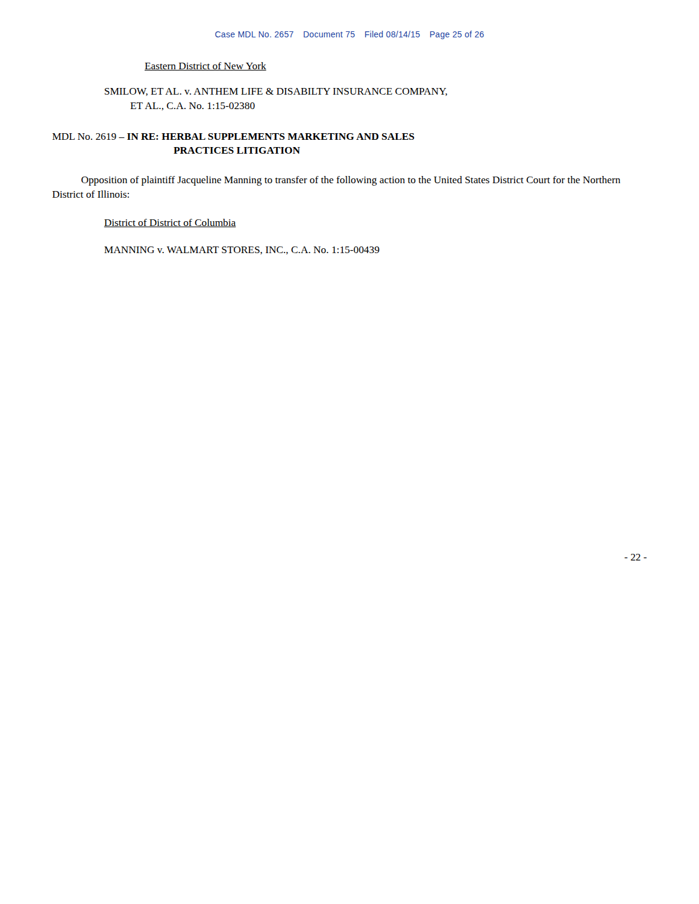Case MDL No. 2657 Document 75 Filed 08/14/15 Page 25 of 26
Eastern District of New York
SMILOW, ET AL. v. ANTHEM LIFE & DISABILTY INSURANCE COMPANY, ET AL., C.A. No. 1:15‑02380
MDL No. 2619 – IN RE: HERBAL SUPPLEMENTS MARKETING AND SALES PRACTICES LITIGATION
Opposition of plaintiff Jacqueline Manning to transfer of the following action to the United States District Court for the Northern District of Illinois:
District of District of Columbia
MANNING v. WALMART STORES, INC., C.A. No. 1:15‑00439
- 22 -